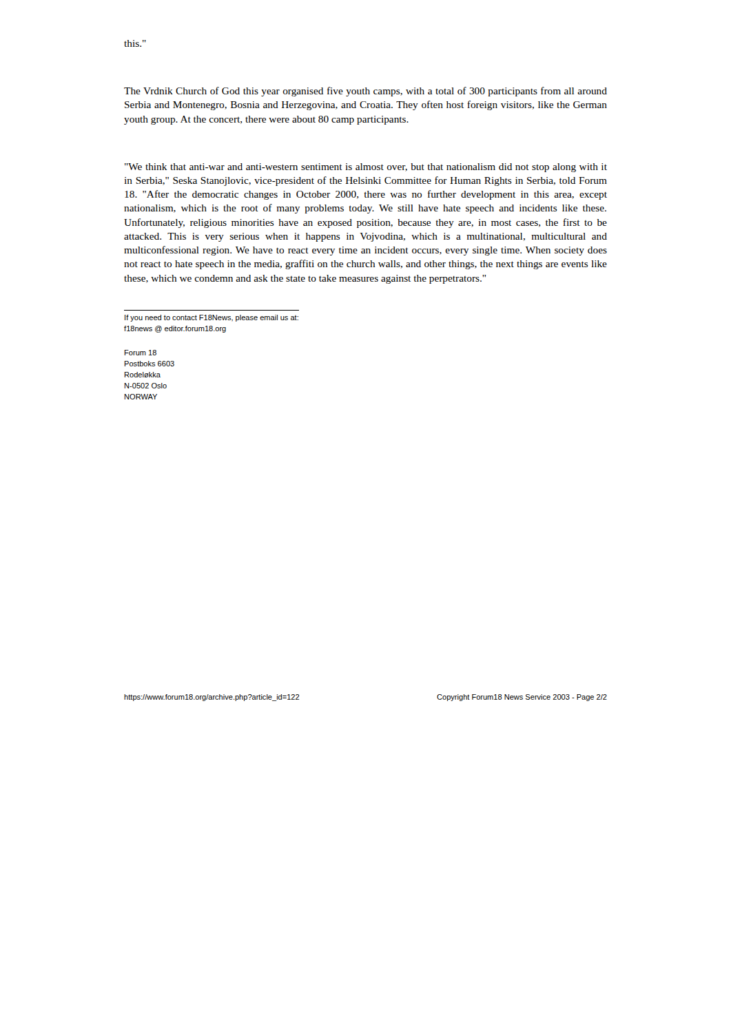this."
The Vrdnik Church of God this year organised five youth camps, with a total of 300 participants from all around Serbia and Montenegro, Bosnia and Herzegovina, and Croatia. They often host foreign visitors, like the German youth group. At the concert, there were about 80 camp participants.
"We think that anti-war and anti-western sentiment is almost over, but that nationalism did not stop along with it in Serbia," Seska Stanojlovic, vice-president of the Helsinki Committee for Human Rights in Serbia, told Forum 18. "After the democratic changes in October 2000, there was no further development in this area, except nationalism, which is the root of many problems today. We still have hate speech and incidents like these. Unfortunately, religious minorities have an exposed position, because they are, in most cases, the first to be attacked. This is very serious when it happens in Vojvodina, which is a multinational, multicultural and multiconfessional region. We have to react every time an incident occurs, every single time. When society does not react to hate speech in the media, graffiti on the church walls, and other things, the next things are events like these, which we condemn and ask the state to take measures against the perpetrators."
If you need to contact F18News, please email us at:
f18news @ editor.forum18.org
Forum 18
Postboks 6603
Rodeløkka
N-0502 Oslo
NORWAY
https://www.forum18.org/archive.php?article_id=122
Copyright Forum18 News Service 2003 - Page 2/2